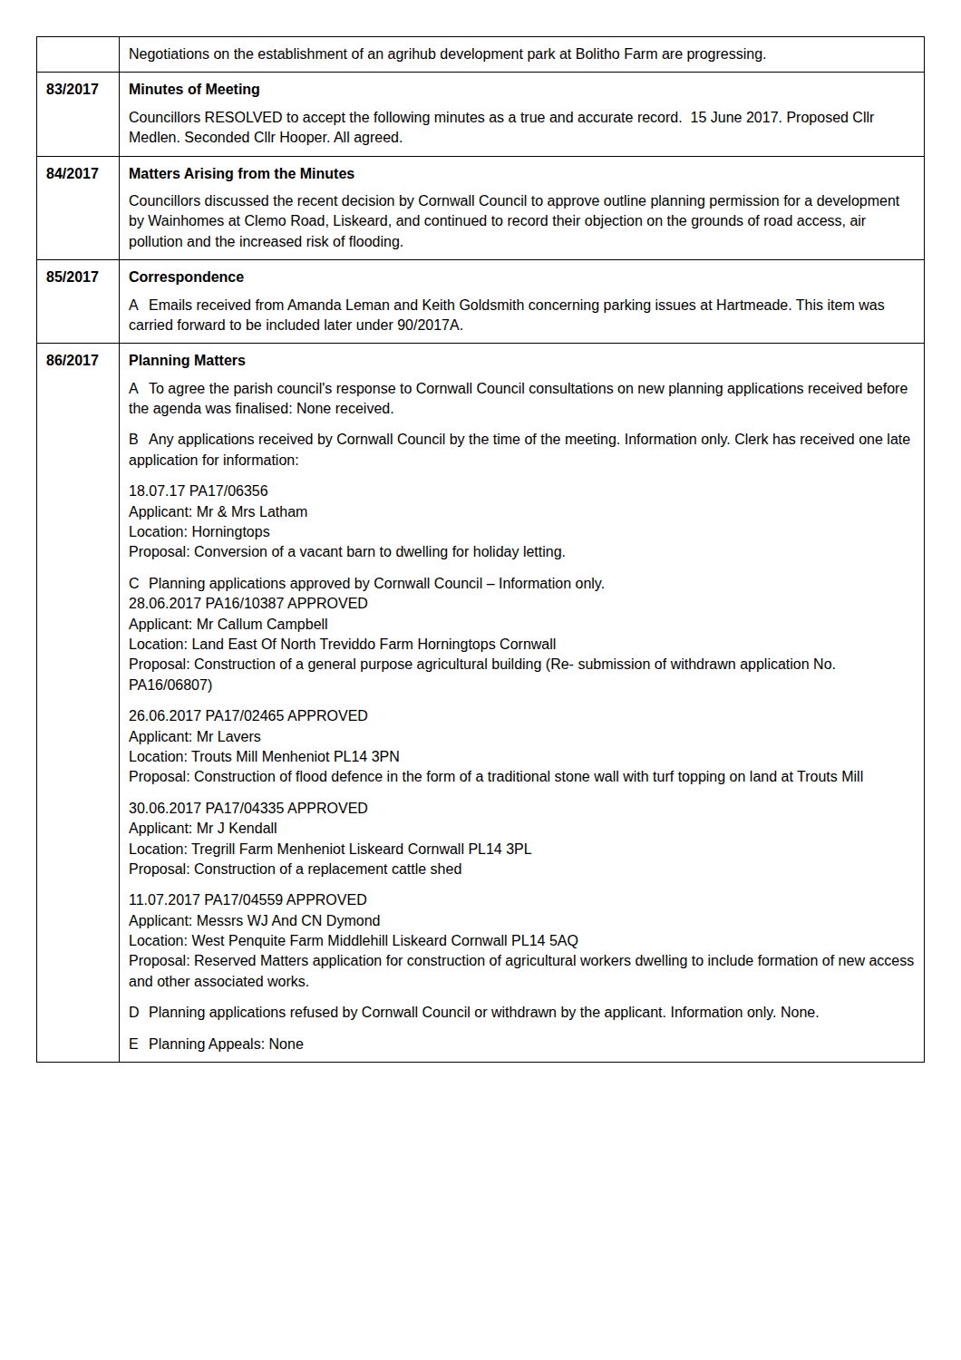| | Negotiations on the establishment of an agrihub development park at Bolitho Farm are progressing. |
| 83/2017 | Minutes of Meeting Councillors RESOLVED to accept the following minutes as a true and accurate record. 15 June 2017. Proposed Cllr Medlen. Seconded Cllr Hooper. All agreed. |
| 84/2017 | Matters Arising from the Minutes Councillors discussed the recent decision by Cornwall Council to approve outline planning permission for a development by Wainhomes at Clemo Road, Liskeard, and continued to record their objection on the grounds of road access, air pollution and the increased risk of flooding. |
| 85/2017 | Correspondence A Emails received from Amanda Leman and Keith Goldsmith concerning parking issues at Hartmeade. This item was carried forward to be included later under 90/2017A. |
| 86/2017 | Planning Matters A To agree the parish council's response to Cornwall Council consultations on new planning applications received before the agenda was finalised: None received. B Any applications received by Cornwall Council by the time of the meeting. Information only. Clerk has received one late application for information: 18.07.17 PA17/06356 Applicant: Mr & Mrs Latham Location: Horningtops Proposal: Conversion of a vacant barn to dwelling for holiday letting. C Planning applications approved by Cornwall Council – Information only. 28.06.2017 PA16/10387 APPROVED Applicant: Mr Callum Campbell Location: Land East Of North Treviddo Farm Horningtops Cornwall Proposal: Construction of a general purpose agricultural building (Re- submission of withdrawn application No. PA16/06807) 26.06.2017 PA17/02465 APPROVED Applicant: Mr Lavers Location: Trouts Mill Menheniot PL14 3PN Proposal: Construction of flood defence in the form of a traditional stone wall with turf topping on land at Trouts Mill 30.06.2017 PA17/04335 APPROVED Applicant: Mr J Kendall Location: Tregrill Farm Menheniot Liskeard Cornwall PL14 3PL Proposal: Construction of a replacement cattle shed 11.07.2017 PA17/04559 APPROVED Applicant: Messrs WJ And CN Dymond Location: West Penquite Farm Middlehill Liskeard Cornwall PL14 5AQ Proposal: Reserved Matters application for construction of agricultural workers dwelling to include formation of new access and other associated works. D Planning applications refused by Cornwall Council or withdrawn by the applicant. Information only. None. E Planning Appeals: None |